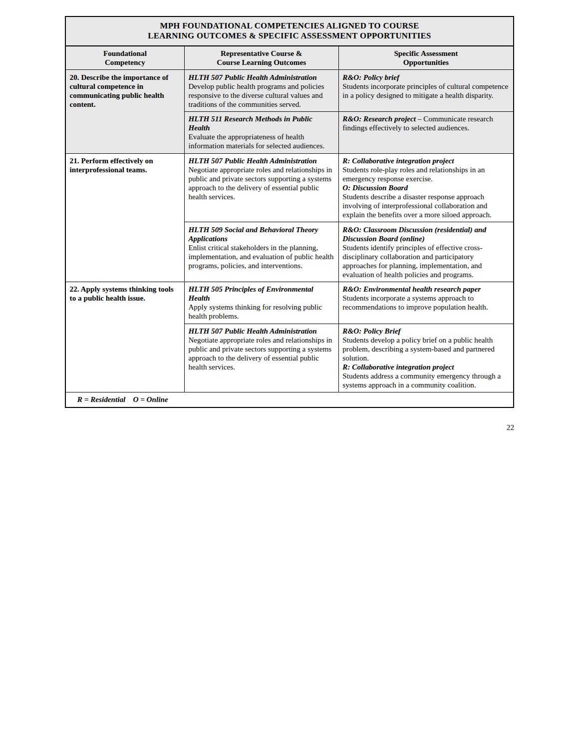MPH FOUNDATIONAL COMPETENCIES ALIGNED TO COURSE LEARNING OUTCOMES & SPECIFIC ASSESSMENT OPPORTUNITIES
| Foundational Competency | Representative Course & Course Learning Outcomes | Specific Assessment Opportunities |
| --- | --- | --- |
| 20. Describe the importance of cultural competence in communicating public health content. | HLTH 507 Public Health Administration Develop public health programs and policies responsive to the diverse cultural values and traditions of the communities served. | R&O: Policy brief Students incorporate principles of cultural competence in a policy designed to mitigate a health disparity. |
| HLTH 511 Research Methods in Public Health Evaluate the appropriateness of health information materials for selected audiences. | R&O: Research project – Communicate research findings effectively to selected audiences. |
| 21. Perform effectively on interprofessional teams. | HLTH 507 Public Health Administration Negotiate appropriate roles and relationships in public and private sectors supporting a systems approach to the delivery of essential public health services. | R: Collaborative integration project Students role-play roles and relationships in an emergency response exercise. O: Discussion Board Students describe a disaster response approach involving of interprofessional collaboration and explain the benefits over a more siloed approach. |
| HLTH 509 Social and Behavioral Theory Applications Enlist critical stakeholders in the planning, implementation, and evaluation of public health programs, policies, and interventions. | R&O: Classroom Discussion (residential) and Discussion Board (online) Students identify principles of effective cross-disciplinary collaboration and participatory approaches for planning, implementation, and evaluation of health policies and programs. |
| 22. Apply systems thinking tools to a public health issue. | HLTH 505 Principles of Environmental Health Apply systems thinking for resolving public health problems. | R&O: Environmental health research paper Students incorporate a systems approach to recommendations to improve population health. |
| HLTH 507 Public Health Administration Negotiate appropriate roles and relationships in public and private sectors supporting a systems approach to the delivery of essential public health services. | R&O: Policy Brief Students develop a policy brief on a public health problem, describing a system-based and partnered solution. R: Collaborative integration project Students address a community emergency through a systems approach in a community coalition. |
| R = Residential O = Online |
22